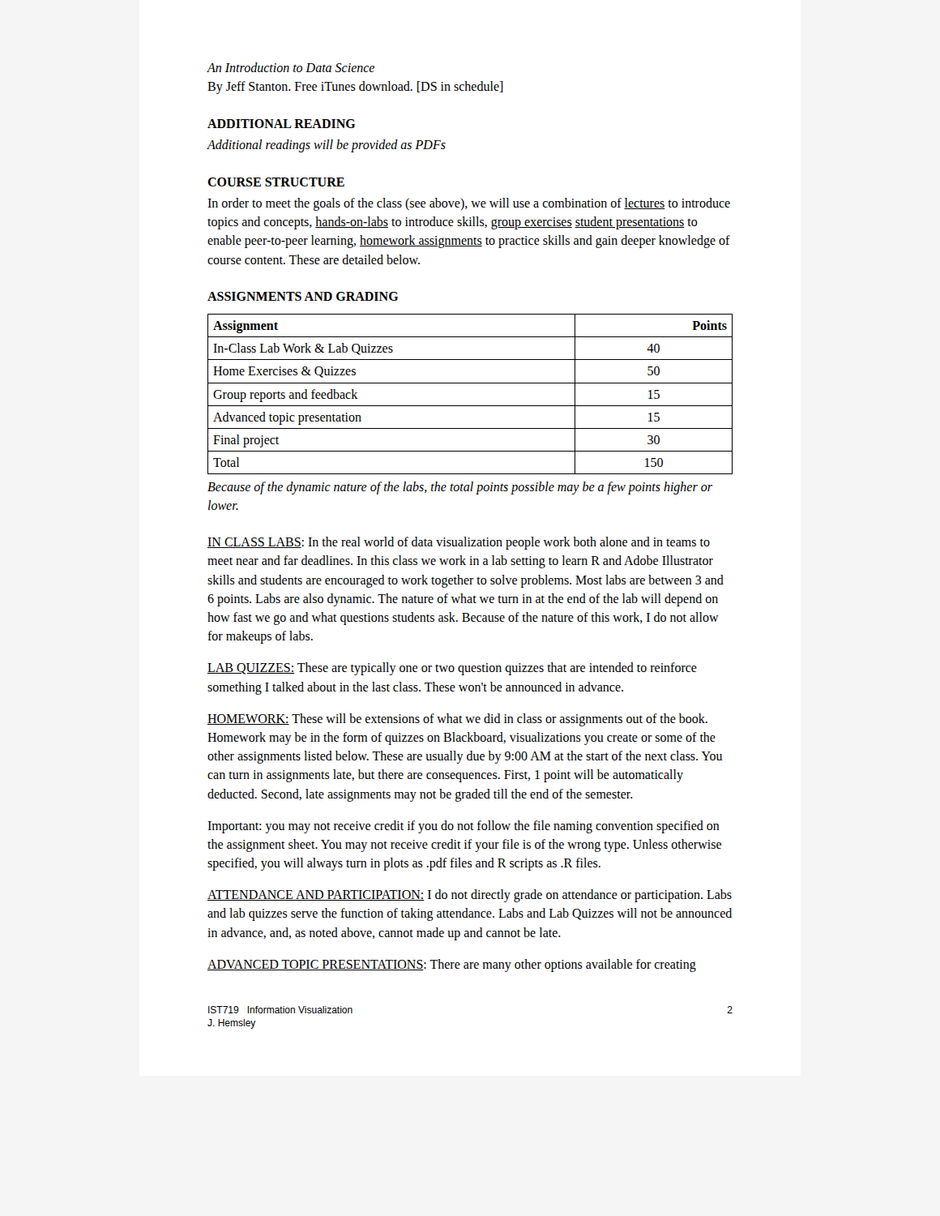An Introduction to Data Science
By Jeff Stanton. Free iTunes download. [DS in schedule]
Additional Reading
Additional readings will be provided as PDFs
Course Structure
In order to meet the goals of the class (see above), we will use a combination of lectures to introduce topics and concepts, hands-on-labs to introduce skills, group exercises student presentations to enable peer-to-peer learning, homework assignments to practice skills and gain deeper knowledge of course content. These are detailed below.
Assignments and Grading
| Assignment | Points |
| --- | --- |
| In-Class Lab Work & Lab Quizzes | 40 |
| Home Exercises & Quizzes | 50 |
| Group reports and feedback | 15 |
| Advanced topic presentation | 15 |
| Final project | 30 |
| Total | 150 |
Because of the dynamic nature of the labs, the total points possible may be a few points higher or lower.
IN CLASS LABS: In the real world of data visualization people work both alone and in teams to meet near and far deadlines. In this class we work in a lab setting to learn R and Adobe Illustrator skills and students are encouraged to work together to solve problems. Most labs are between 3 and 6 points. Labs are also dynamic. The nature of what we turn in at the end of the lab will depend on how fast we go and what questions students ask. Because of the nature of this work, I do not allow for makeups of labs.
LAB QUIZZES: These are typically one or two question quizzes that are intended to reinforce something I talked about in the last class. These won't be announced in advance.
HOMEWORK: These will be extensions of what we did in class or assignments out of the book. Homework may be in the form of quizzes on Blackboard, visualizations you create or some of the other assignments listed below. These are usually due by 9:00 AM at the start of the next class. You can turn in assignments late, but there are consequences. First, 1 point will be automatically deducted. Second, late assignments may not be graded till the end of the semester.
Important: you may not receive credit if you do not follow the file naming convention specified on the assignment sheet. You may not receive credit if your file is of the wrong type. Unless otherwise specified, you will always turn in plots as .pdf files and R scripts as .R files.
ATTENDANCE AND PARTICIPATION: I do not directly grade on attendance or participation. Labs and lab quizzes serve the function of taking attendance. Labs and Lab Quizzes will not be announced in advance, and, as noted above, cannot made up and cannot be late.
ADVANCED TOPIC PRESENTATIONS: There are many other options available for creating
IST719 Information Visualization
J. Hemsley
2